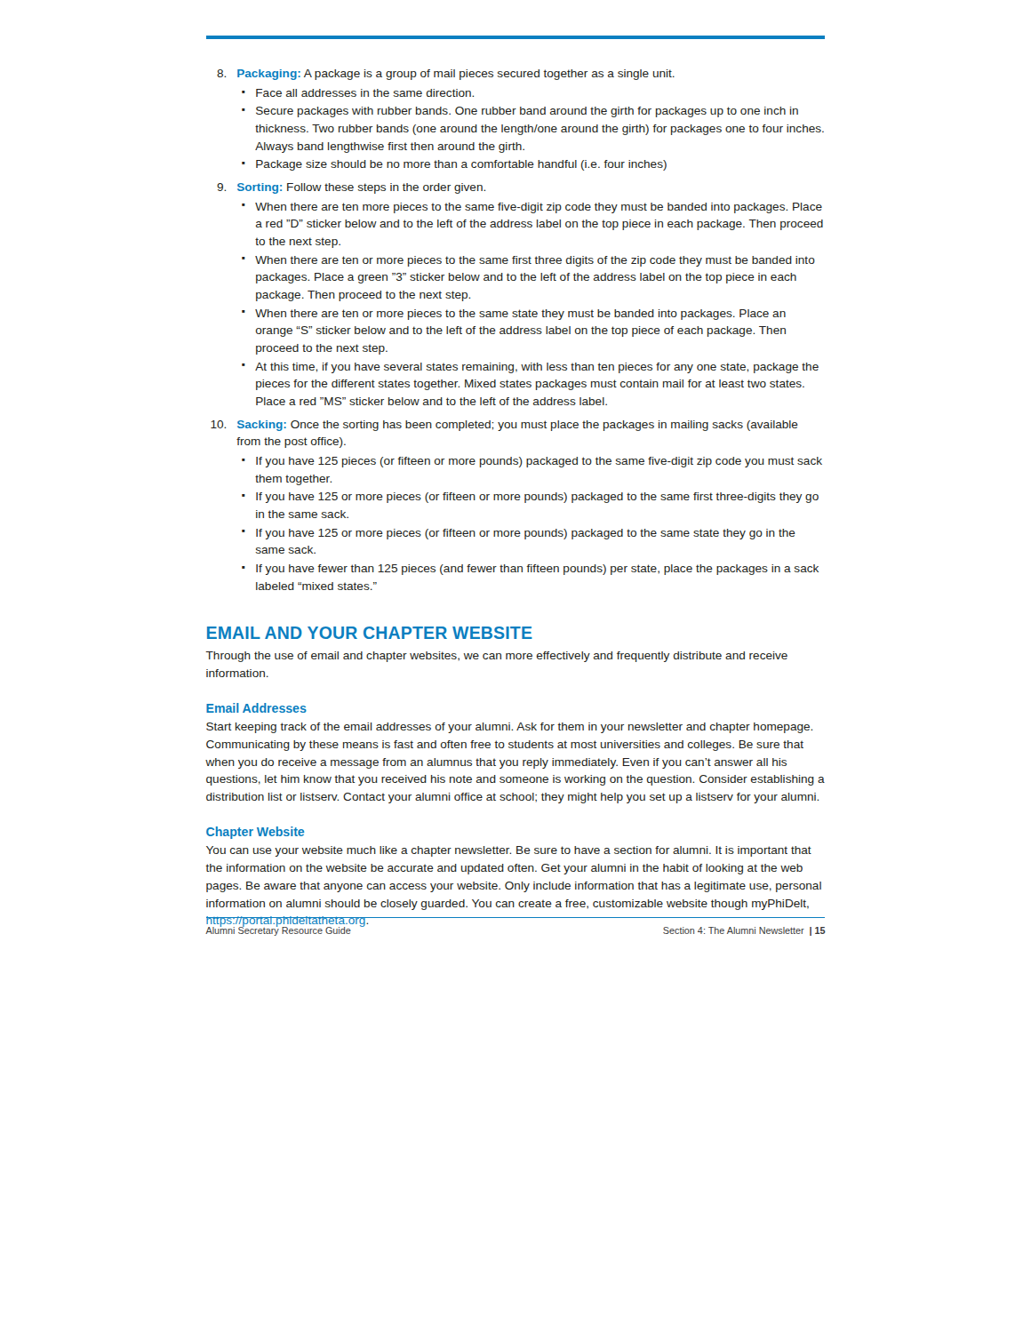8. Packaging: A package is a group of mail pieces secured together as a single unit.
Face all addresses in the same direction.
Secure packages with rubber bands. One rubber band around the girth for packages up to one inch in thickness. Two rubber bands (one around the length/one around the girth) for packages one to four inches. Always band lengthwise first then around the girth.
Package size should be no more than a comfortable handful (i.e. four inches)
9. Sorting: Follow these steps in the order given.
When there are ten more pieces to the same five-digit zip code they must be banded into packages. Place a red ”D” sticker below and to the left of the address label on the top piece in each package. Then proceed to the next step.
When there are ten or more pieces to the same first three digits of the zip code they must be banded into packages. Place a green ”3” sticker below and to the left of the address label on the top piece in each package. Then proceed to the next step.
When there are ten or more pieces to the same state they must be banded into packages. Place an orange “S” sticker below and to the left of the address label on the top piece of each package. Then proceed to the next step.
At this time, if you have several states remaining, with less than ten pieces for any one state, package the pieces for the different states together. Mixed states packages must contain mail for at least two states. Place a red ”MS” sticker below and to the left of the address label.
10. Sacking: Once the sorting has been completed; you must place the packages in mailing sacks (available from the post office).
If you have 125 pieces (or fifteen or more pounds) packaged to the same five-digit zip code you must sack them together.
If you have 125 or more pieces (or fifteen or more pounds) packaged to the same first three-digits they go in the same sack.
If you have 125 or more pieces (or fifteen or more pounds) packaged to the same state they go in the same sack.
If you have fewer than 125 pieces (and fewer than fifteen pounds) per state, place the packages in a sack labeled “mixed states.”
Email and Your Chapter Website
Through the use of email and chapter websites, we can more effectively and frequently distribute and receive information.
Email Addresses
Start keeping track of the email addresses of your alumni. Ask for them in your newsletter and chapter homepage. Communicating by these means is fast and often free to students at most universities and colleges. Be sure that when you do receive a message from an alumnus that you reply immediately. Even if you can’t answer all his questions, let him know that you received his note and someone is working on the question. Consider establishing a distribution list or listserv. Contact your alumni office at school; they might help you set up a listserv for your alumni.
Chapter Website
You can use your website much like a chapter newsletter. Be sure to have a section for alumni. It is important that the information on the website be accurate and updated often. Get your alumni in the habit of looking at the web pages. Be aware that anyone can access your website. Only include information that has a legitimate use, personal information on alumni should be closely guarded. You can create a free, customizable website though myPhiDelt, https://portal.phideltatheta.org.
Alumni Secretary Resource Guide
Section 4: The Alumni Newsletter| 15